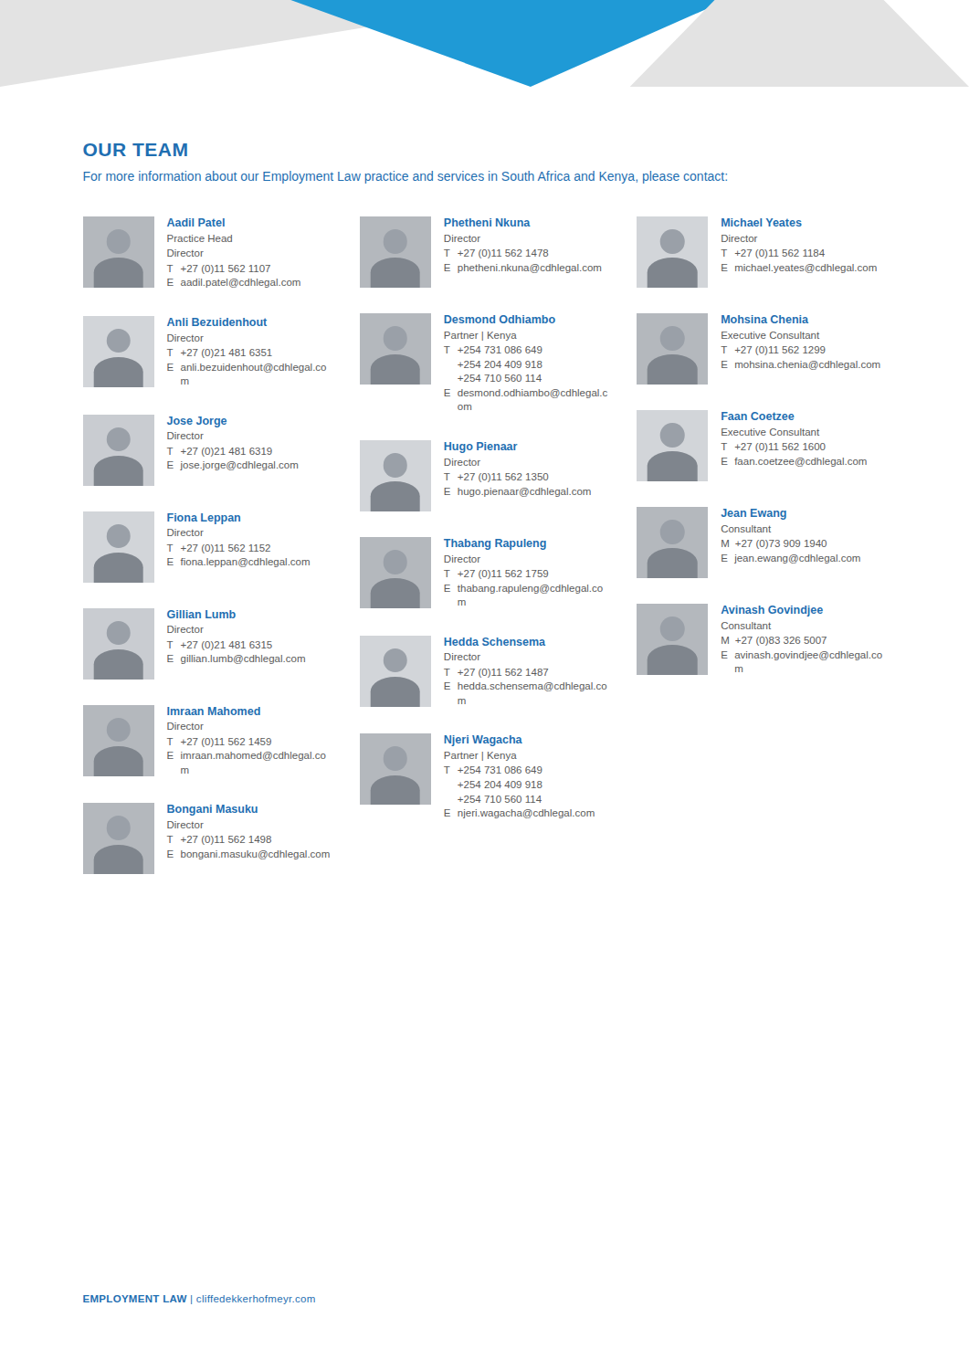OUR TEAM
For more information about our Employment Law practice and services in South Africa and Kenya, please contact:
Aadil Patel
Practice Head
Director
T+27 (0)11 562 1107
Eaadil.patel@cdhlegal.com
Anli Bezuidenhout
Director
T+27 (0)21 481 6351
Eanli.bezuidenhout@cdhlegal.com
Jose Jorge
Director
T+27 (0)21 481 6319
Ejose.jorge@cdhlegal.com
Fiona Leppan
Director
T+27 (0)11 562 1152
Efiona.leppan@cdhlegal.com
Gillian Lumb
Director
T+27 (0)21 481 6315
Egillian.lumb@cdhlegal.com
Imraan Mahomed
Director
T+27 (0)11 562 1459
Eimraan.mahomed@cdhlegal.com
Bongani Masuku
Director
T+27 (0)11 562 1498
Ebongani.masuku@cdhlegal.com
Phetheni Nkuna
Director
T+27 (0)11 562 1478
Ephetheni.nkuna@cdhlegal.com
Desmond Odhiambo
Partner | Kenya
T+254 731 086 649
+254 204 409 918
+254 710 560 114
Edesmond.odhiambo@cdhlegal.com
Hugo Pienaar
Director
T+27 (0)11 562 1350
Ehugo.pienaar@cdhlegal.com
Thabang Rapuleng
Director
T+27 (0)11 562 1759
Ethabang.rapuleng@cdhlegal.com
Hedda Schensema
Director
T+27 (0)11 562 1487
Ehedda.schensema@cdhlegal.com
Njeri Wagacha
Partner | Kenya
T+254 731 086 649
+254 204 409 918
+254 710 560 114
Enjeri.wagacha@cdhlegal.com
Michael Yeates
Director
T+27 (0)11 562 1184
Emichael.yeates@cdhlegal.com
Mohsina Chenia
Executive Consultant
T+27 (0)11 562 1299
Emohsina.chenia@cdhlegal.com
Faan Coetzee
Executive Consultant
T+27 (0)11 562 1600
Efaan.coetzee@cdhlegal.com
Jean Ewang
Consultant
M+27 (0)73 909 1940
Ejean.ewang@cdhlegal.com
Avinash Govindjee
Consultant
M+27 (0)83 326 5007
Eavinash.govindjee@cdhlegal.com
EMPLOYMENT LAW | cliffedekkerhofmeyr.com